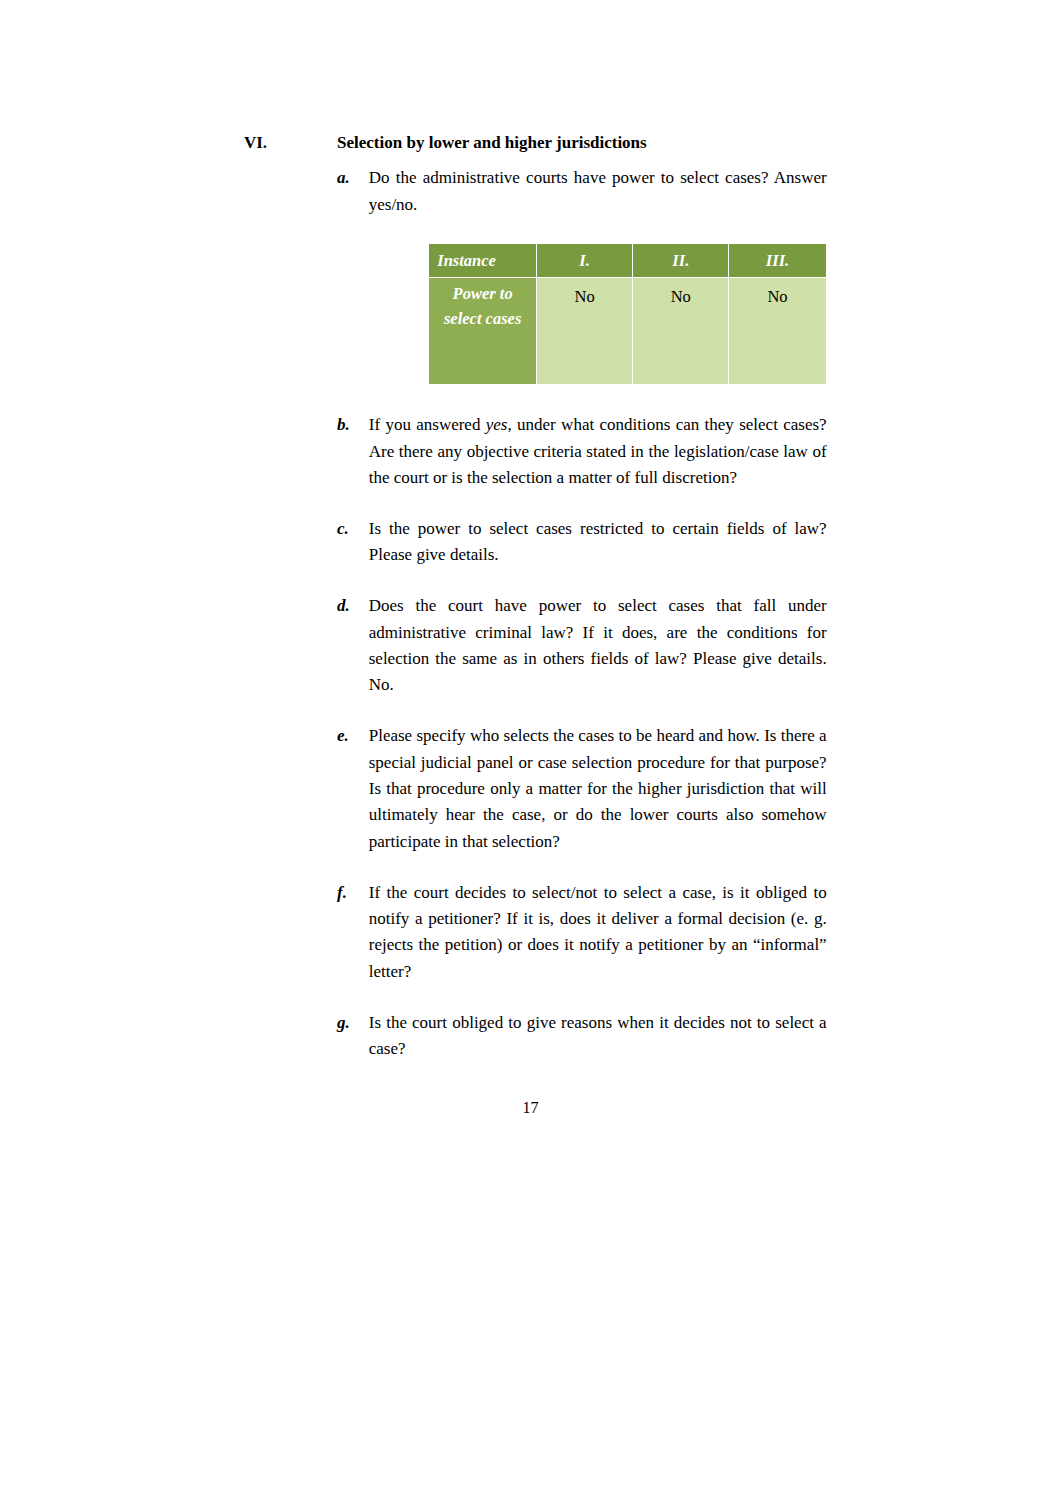VI.
Selection by lower and higher jurisdictions
a. Do the administrative courts have power to select cases? Answer yes/no.
| Instance | I. | II. | III. |
| --- | --- | --- | --- |
| Power to select cases | No | No | No |
b. If you answered yes, under what conditions can they select cases? Are there any objective criteria stated in the legislation/case law of the court or is the selection a matter of full discretion?
c. Is the power to select cases restricted to certain fields of law? Please give details.
d. Does the court have power to select cases that fall under administrative criminal law? If it does, are the conditions for selection the same as in others fields of law? Please give details. No.
e. Please specify who selects the cases to be heard and how. Is there a special judicial panel or case selection procedure for that purpose? Is that procedure only a matter for the higher jurisdiction that will ultimately hear the case, or do the lower courts also somehow participate in that selection?
f. If the court decides to select/not to select a case, is it obliged to notify a petitioner? If it is, does it deliver a formal decision (e. g. rejects the petition) or does it notify a petitioner by an “informal” letter?
g. Is the court obliged to give reasons when it decides not to select a case?
17